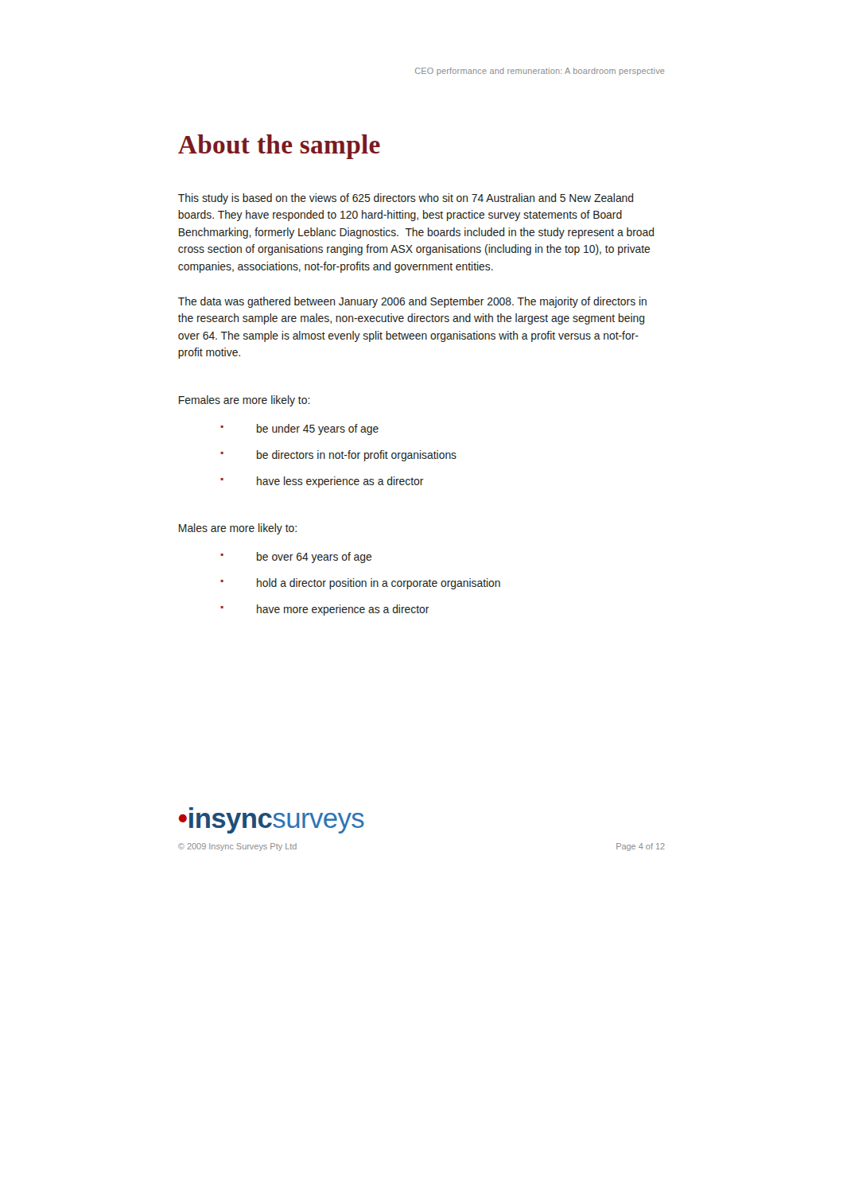CEO performance and remuneration: A boardroom perspective
About the sample
This study is based on the views of 625 directors who sit on 74 Australian and 5 New Zealand boards. They have responded to 120 hard-hitting, best practice survey statements of Board Benchmarking, formerly Leblanc Diagnostics. The boards included in the study represent a broad cross section of organisations ranging from ASX organisations (including in the top 10), to private companies, associations, not-for-profits and government entities.
The data was gathered between January 2006 and September 2008. The majority of directors in the research sample are males, non-executive directors and with the largest age segment being over 64. The sample is almost evenly split between organisations with a profit versus a not-for-profit motive.
Females are more likely to:
be under 45 years of age
be directors in not-for profit organisations
have less experience as a director
Males are more likely to:
be over 64 years of age
hold a director position in a corporate organisation
have more experience as a director
•insync surveys
© 2009 Insync Surveys Pty Ltd Page 4 of 12